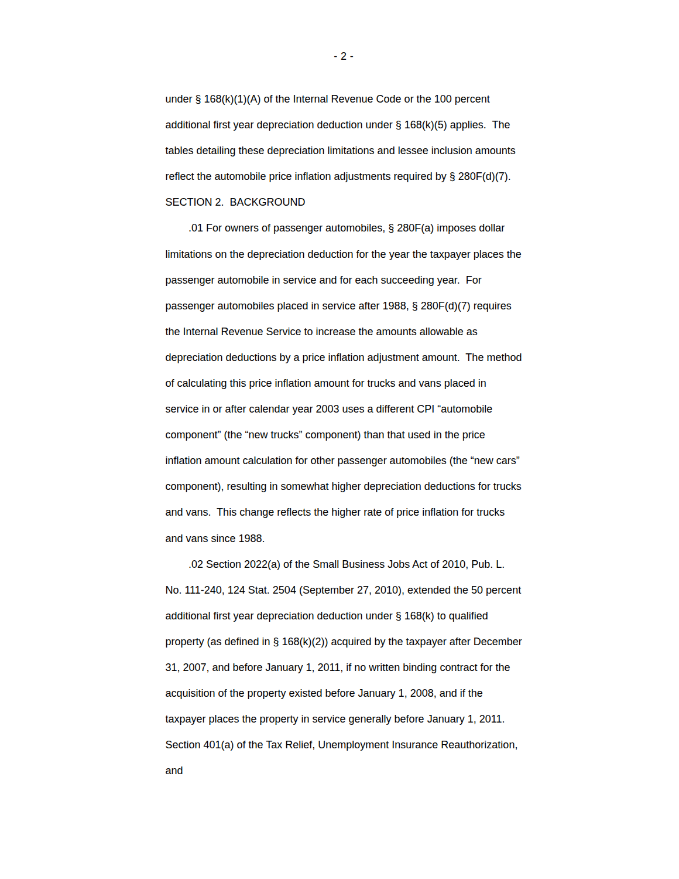- 2 -
under § 168(k)(1)(A) of the Internal Revenue Code or the 100 percent additional first year depreciation deduction under § 168(k)(5) applies. The tables detailing these depreciation limitations and lessee inclusion amounts reflect the automobile price inflation adjustments required by § 280F(d)(7).
SECTION 2. BACKGROUND
.01 For owners of passenger automobiles, § 280F(a) imposes dollar limitations on the depreciation deduction for the year the taxpayer places the passenger automobile in service and for each succeeding year. For passenger automobiles placed in service after 1988, § 280F(d)(7) requires the Internal Revenue Service to increase the amounts allowable as depreciation deductions by a price inflation adjustment amount. The method of calculating this price inflation amount for trucks and vans placed in service in or after calendar year 2003 uses a different CPI “automobile component” (the “new trucks” component) than that used in the price inflation amount calculation for other passenger automobiles (the “new cars” component), resulting in somewhat higher depreciation deductions for trucks and vans. This change reflects the higher rate of price inflation for trucks and vans since 1988.
.02 Section 2022(a) of the Small Business Jobs Act of 2010, Pub. L. No. 111-240, 124 Stat. 2504 (September 27, 2010), extended the 50 percent additional first year depreciation deduction under § 168(k) to qualified property (as defined in § 168(k)(2)) acquired by the taxpayer after December 31, 2007, and before January 1, 2011, if no written binding contract for the acquisition of the property existed before January 1, 2008, and if the taxpayer places the property in service generally before January 1, 2011. Section 401(a) of the Tax Relief, Unemployment Insurance Reauthorization, and